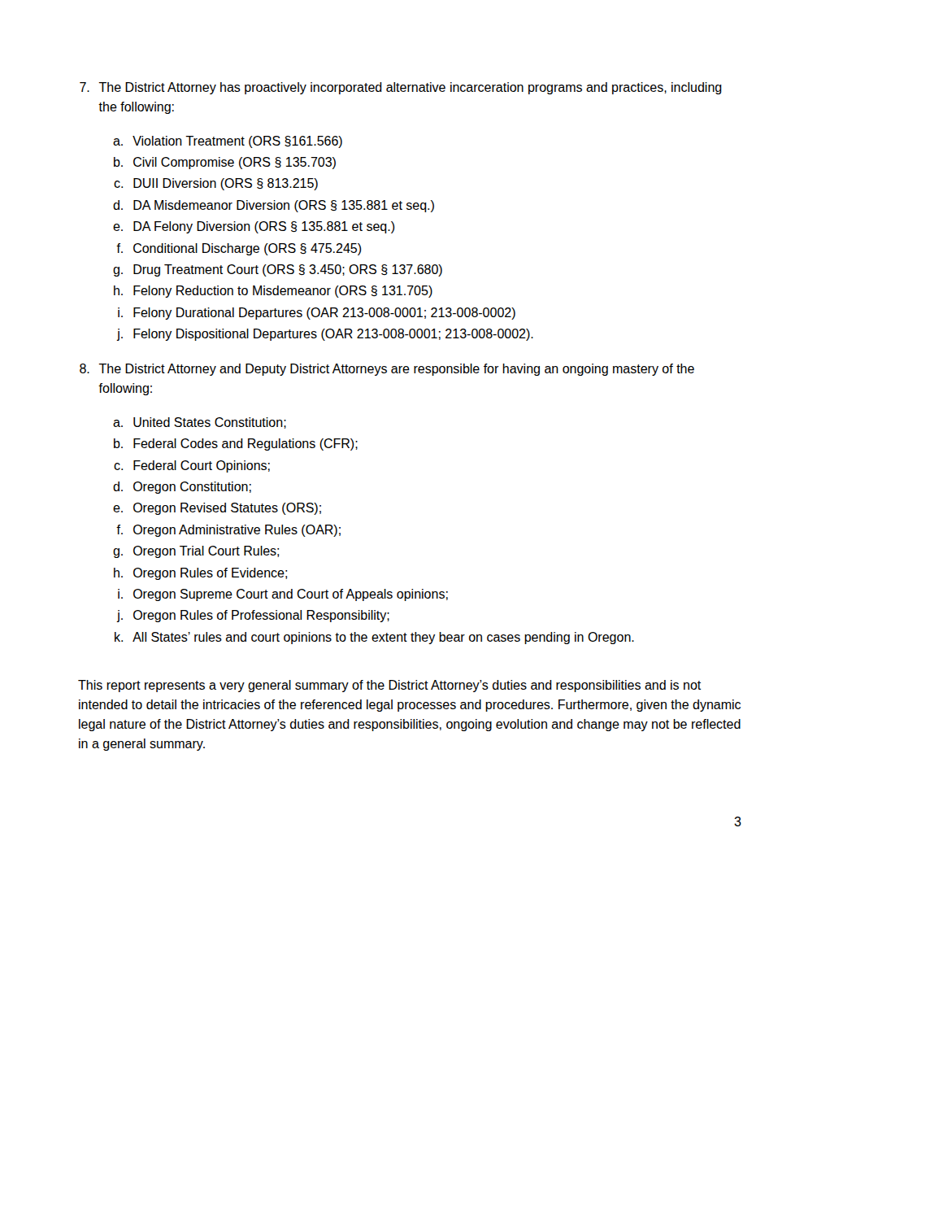The District Attorney has proactively incorporated alternative incarceration programs and practices, including the following:
Violation Treatment (ORS §161.566)
Civil Compromise (ORS § 135.703)
DUII Diversion (ORS § 813.215)
DA Misdemeanor Diversion (ORS § 135.881 et seq.)
DA Felony Diversion (ORS § 135.881 et seq.)
Conditional Discharge (ORS § 475.245)
Drug Treatment Court (ORS § 3.450; ORS § 137.680)
Felony Reduction to Misdemeanor (ORS § 131.705)
Felony Durational Departures (OAR 213-008-0001; 213-008-0002)
Felony Dispositional Departures (OAR 213-008-0001; 213-008-0002).
The District Attorney and Deputy District Attorneys are responsible for having an ongoing mastery of the following:
United States Constitution;
Federal Codes and Regulations (CFR);
Federal Court Opinions;
Oregon Constitution;
Oregon Revised Statutes (ORS);
Oregon Administrative Rules (OAR);
Oregon Trial Court Rules;
Oregon Rules of Evidence;
Oregon Supreme Court and Court of Appeals opinions;
Oregon Rules of Professional Responsibility;
All States’ rules and court opinions to the extent they bear on cases pending in Oregon.
This report represents a very general summary of the District Attorney’s duties and responsibilities and is not intended to detail the intricacies of the referenced legal processes and procedures. Furthermore, given the dynamic legal nature of the District Attorney’s duties and responsibilities, ongoing evolution and change may not be reflected in a general summary.
3